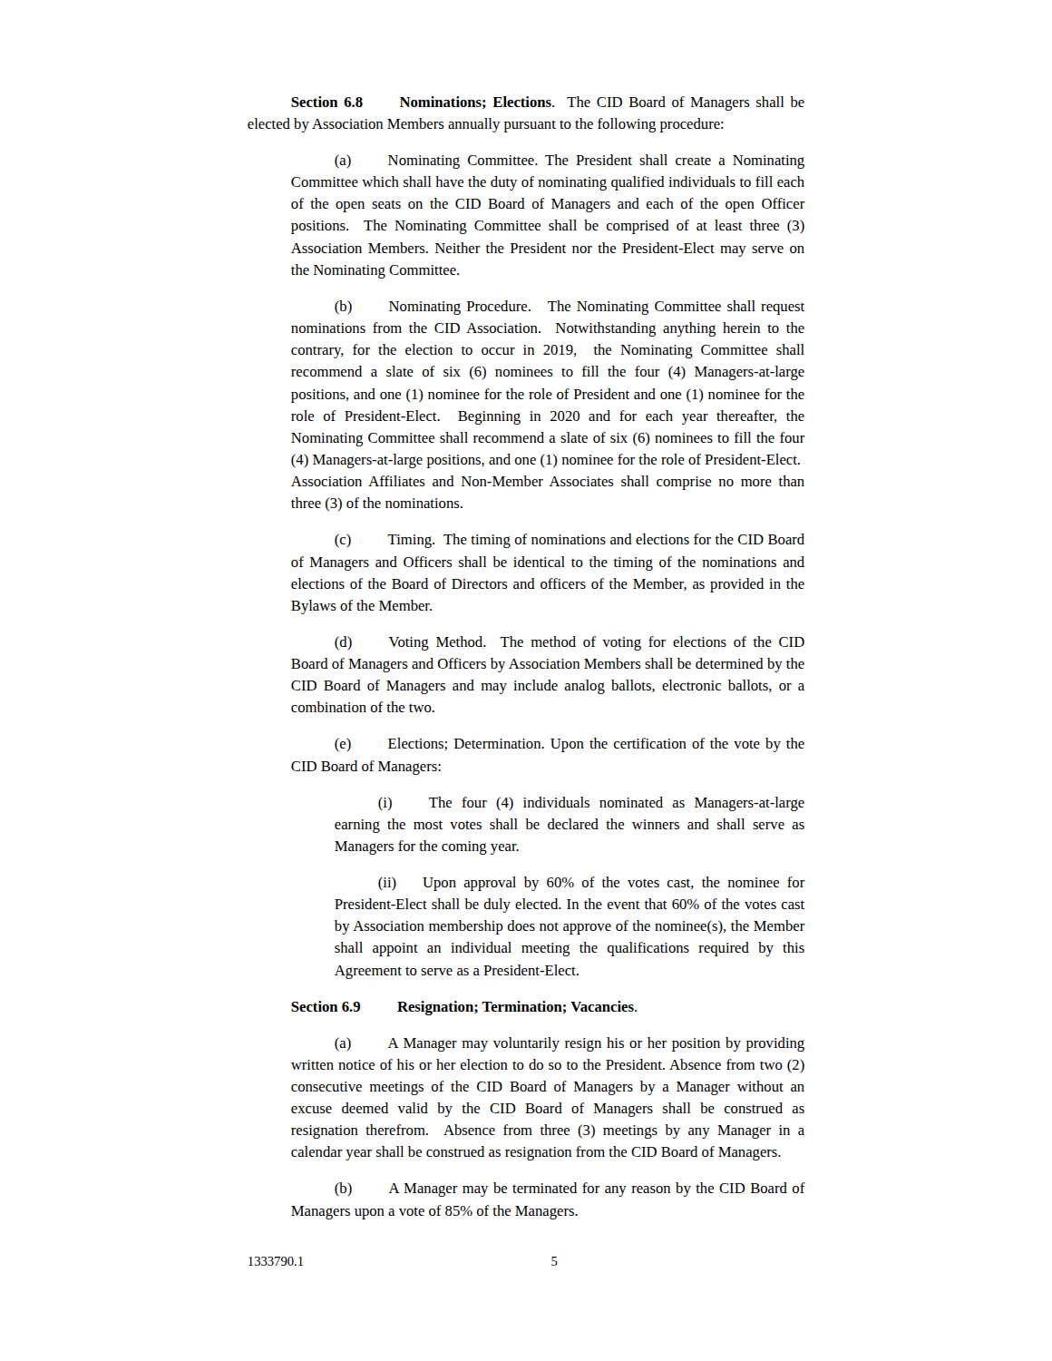Section 6.8 Nominations; Elections. The CID Board of Managers shall be elected by Association Members annually pursuant to the following procedure:
(a) Nominating Committee. The President shall create a Nominating Committee which shall have the duty of nominating qualified individuals to fill each of the open seats on the CID Board of Managers and each of the open Officer positions. The Nominating Committee shall be comprised of at least three (3) Association Members. Neither the President nor the President-Elect may serve on the Nominating Committee.
(b) Nominating Procedure. The Nominating Committee shall request nominations from the CID Association. Notwithstanding anything herein to the contrary, for the election to occur in 2019, the Nominating Committee shall recommend a slate of six (6) nominees to fill the four (4) Managers-at-large positions, and one (1) nominee for the role of President and one (1) nominee for the role of President-Elect. Beginning in 2020 and for each year thereafter, the Nominating Committee shall recommend a slate of six (6) nominees to fill the four (4) Managers-at-large positions, and one (1) nominee for the role of President-Elect. Association Affiliates and Non-Member Associates shall comprise no more than three (3) of the nominations.
(c) Timing. The timing of nominations and elections for the CID Board of Managers and Officers shall be identical to the timing of the nominations and elections of the Board of Directors and officers of the Member, as provided in the Bylaws of the Member.
(d) Voting Method. The method of voting for elections of the CID Board of Managers and Officers by Association Members shall be determined by the CID Board of Managers and may include analog ballots, electronic ballots, or a combination of the two.
(e) Elections; Determination. Upon the certification of the vote by the CID Board of Managers:
(i) The four (4) individuals nominated as Managers-at-large earning the most votes shall be declared the winners and shall serve as Managers for the coming year.
(ii) Upon approval by 60% of the votes cast, the nominee for President-Elect shall be duly elected. In the event that 60% of the votes cast by Association membership does not approve of the nominee(s), the Member shall appoint an individual meeting the qualifications required by this Agreement to serve as a President-Elect.
Section 6.9 Resignation; Termination; Vacancies.
(a) A Manager may voluntarily resign his or her position by providing written notice of his or her election to do so to the President. Absence from two (2) consecutive meetings of the CID Board of Managers by a Manager without an excuse deemed valid by the CID Board of Managers shall be construed as resignation therefrom. Absence from three (3) meetings by any Manager in a calendar year shall be construed as resignation from the CID Board of Managers.
(b) A Manager may be terminated for any reason by the CID Board of Managers upon a vote of 85% of the Managers.
1333790.1
5